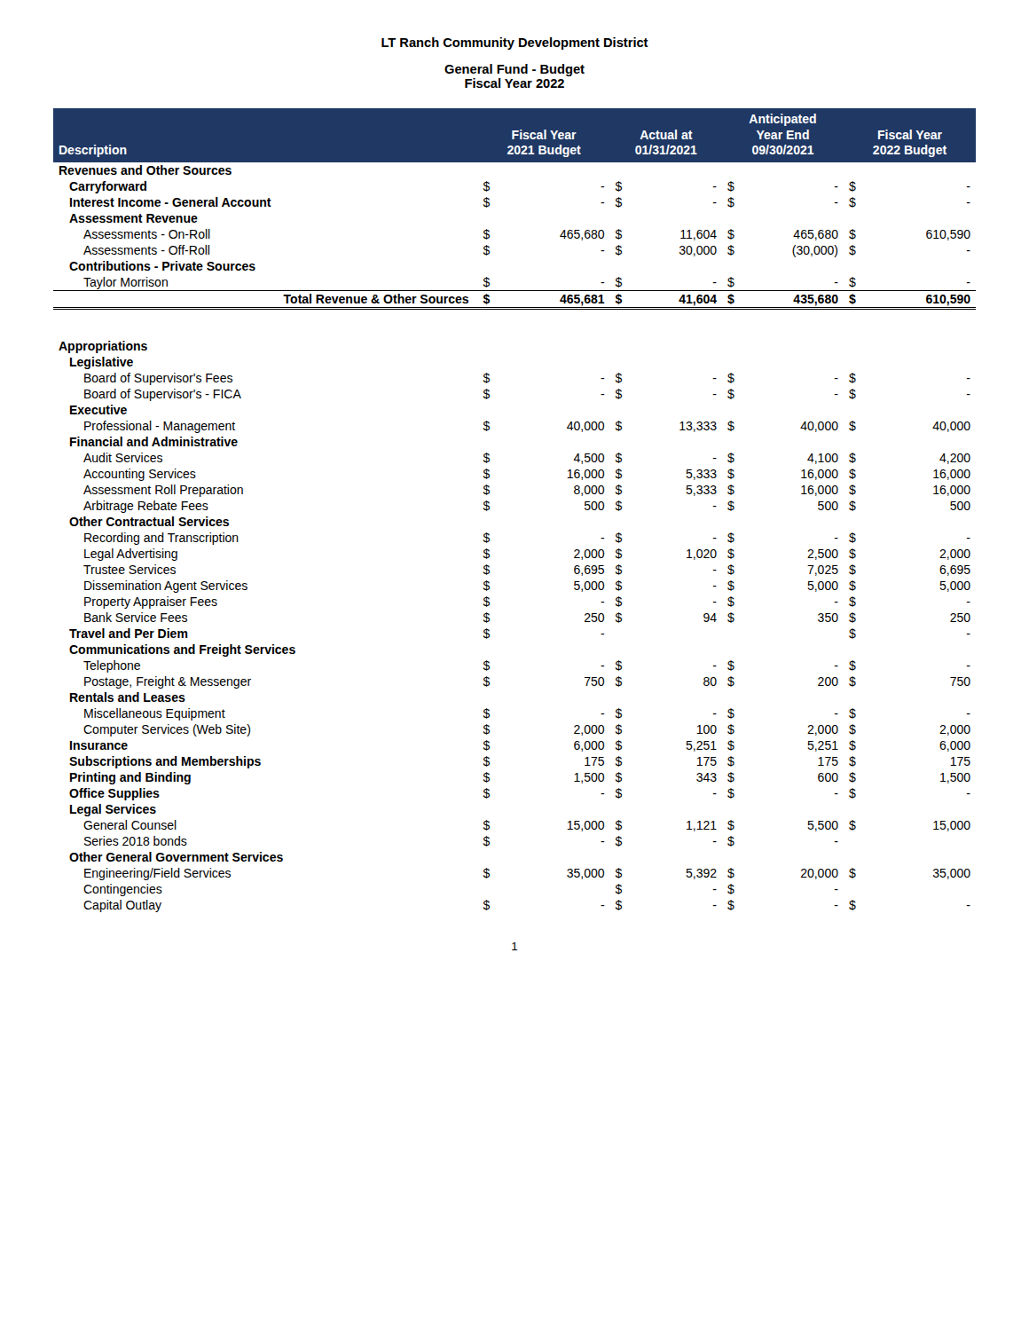LT Ranch Community Development District
General Fund - Budget
Fiscal Year 2022
| Description | Fiscal Year 2021 Budget | Actual at 01/31/2021 | Anticipated Year End 09/30/2021 | Fiscal Year 2022 Budget |
| --- | --- | --- | --- | --- |
| Revenues and Other Sources | |
| Carryforward | $ | - | $ | - | $ | - | $ | - |
| Interest Income - General Account | $ | - | $ | - | $ | - | $ | - |
| Assessment Revenue | |
| Assessments - On-Roll | $ | 465,680 | $ | 11,604 | $ | 465,680 | $ | 610,590 |
| Assessments - Off-Roll | $ | - | $ | 30,000 | $ | (30,000) | $ | - |
| Contributions - Private Sources | |
| Taylor Morrison | $ | - | $ | - | $ | - | $ | - |
| Total Revenue & Other Sources | $ | 465,681 | $ | 41,604 | $ | 435,680 | $ | 610,590 |
| Appropriations | |
| Legislative | |
| Board of Supervisor's Fees | $ | - | $ | - | $ | - | $ | - |
| Board of Supervisor's - FICA | $ | - | $ | - | $ | - | $ | - |
| Executive | |
| Professional - Management | $ | 40,000 | $ | 13,333 | $ | 40,000 | $ | 40,000 |
| Financial and Administrative | |
| Audit Services | $ | 4,500 | $ | - | $ | 4,100 | $ | 4,200 |
| Accounting Services | $ | 16,000 | $ | 5,333 | $ | 16,000 | $ | 16,000 |
| Assessment Roll Preparation | $ | 8,000 | $ | 5,333 | $ | 16,000 | $ | 16,000 |
| Arbitrage Rebate Fees | $ | 500 | $ | - | $ | 500 | $ | 500 |
| Other Contractual Services | |
| Recording and Transcription | $ | - | $ | - | $ | - | $ | - |
| Legal Advertising | $ | 2,000 | $ | 1,020 | $ | 2,500 | $ | 2,000 |
| Trustee Services | $ | 6,695 | $ | - | $ | 7,025 | $ | 6,695 |
| Dissemination Agent Services | $ | 5,000 | $ | - | $ | 5,000 | $ | 5,000 |
| Property Appraiser Fees | $ | - | $ | - | $ | - | $ | - |
| Bank Service Fees | $ | 250 | $ | 94 | $ | 350 | $ | 250 |
| Travel and Per Diem | $ | - | | | | | $ | - |
| Communications and Freight Services | |
| Telephone | $ | - | $ | - | $ | - | $ | - |
| Postage, Freight & Messenger | $ | 750 | $ | 80 | $ | 200 | $ | 750 |
| Rentals and Leases | |
| Miscellaneous Equipment | $ | - | $ | - | $ | - | $ | - |
| Computer Services (Web Site) | $ | 2,000 | $ | 100 | $ | 2,000 | $ | 2,000 |
| Insurance | $ | 6,000 | $ | 5,251 | $ | 5,251 | $ | 6,000 |
| Subscriptions and Memberships | $ | 175 | $ | 175 | $ | 175 | $ | 175 |
| Printing and Binding | $ | 1,500 | $ | 343 | $ | 600 | $ | 1,500 |
| Office Supplies | $ | - | $ | - | $ | - | $ | - |
| Legal Services | |
| General Counsel | $ | 15,000 | $ | 1,121 | $ | 5,500 | $ | 15,000 |
| Series 2018 bonds | $ | - | $ | - | $ | - | | |
| Other General Government Services | |
| Engineering/Field Services | $ | 35,000 | $ | 5,392 | $ | 20,000 | $ | 35,000 |
| Contingencies | | | $ | - | $ | - | | |
| Capital Outlay | $ | - | $ | - | $ | - | $ | - |
1